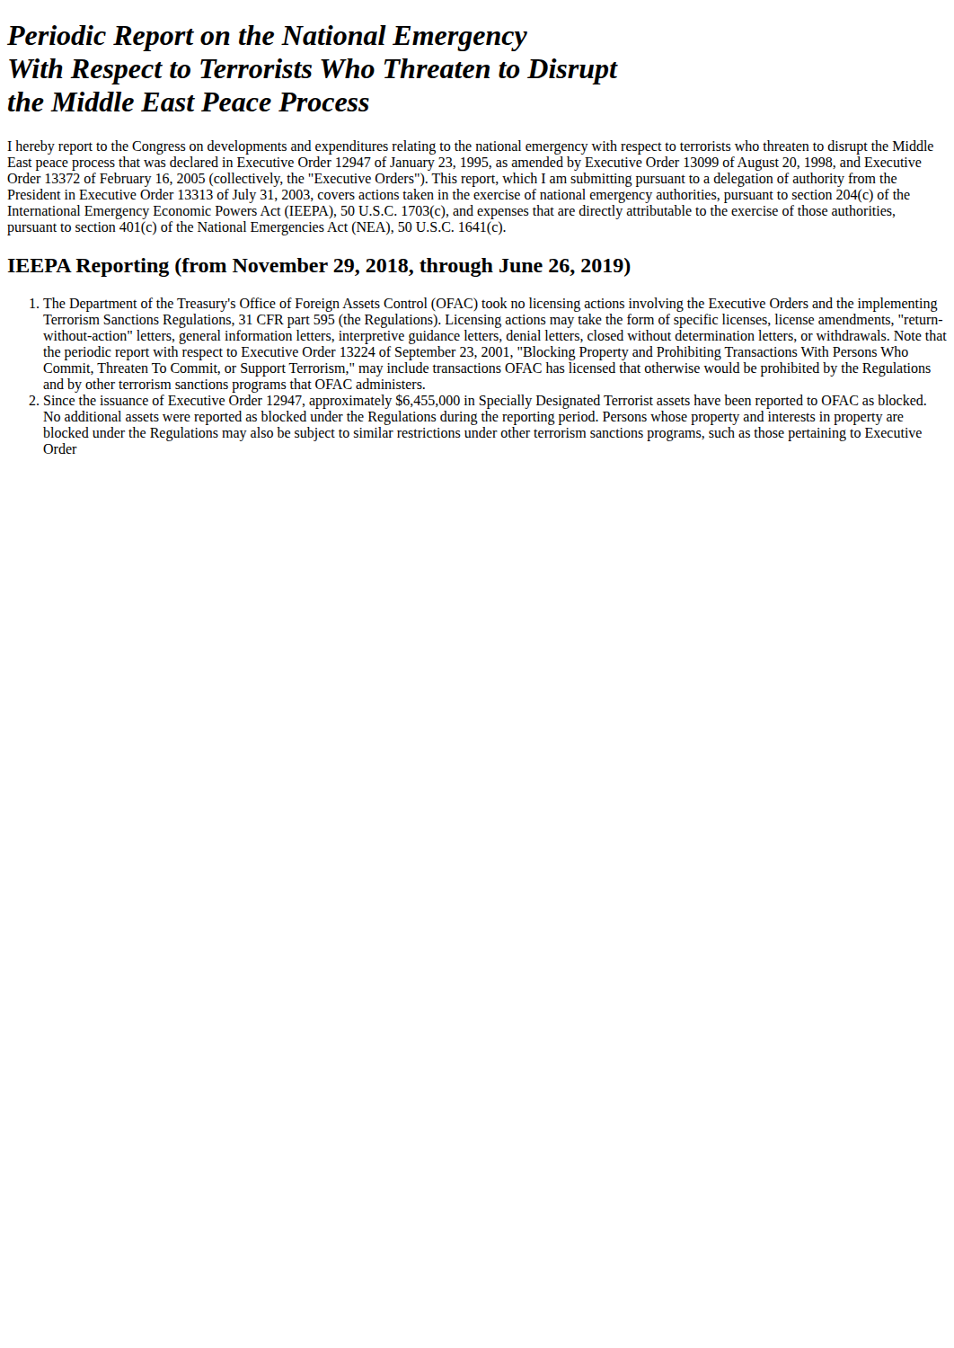Periodic Report on the National Emergency
With Respect to Terrorists Who Threaten to Disrupt
the Middle East Peace Process
I hereby report to the Congress on developments and expenditures relating to the national emergency with respect to terrorists who threaten to disrupt the Middle East peace process that was declared in Executive Order 12947 of January 23, 1995, as amended by Executive Order 13099 of August 20, 1998, and Executive Order 13372 of February 16, 2005 (collectively, the "Executive Orders"). This report, which I am submitting pursuant to a delegation of authority from the President in Executive Order 13313 of July 31, 2003, covers actions taken in the exercise of national emergency authorities, pursuant to section 204(c) of the International Emergency Economic Powers Act (IEEPA), 50 U.S.C. 1703(c), and expenses that are directly attributable to the exercise of those authorities, pursuant to section 401(c) of the National Emergencies Act (NEA), 50 U.S.C. 1641(c).
IEEPA Reporting (from November 29, 2018, through June 26, 2019)
The Department of the Treasury's Office of Foreign Assets Control (OFAC) took no licensing actions involving the Executive Orders and the implementing Terrorism Sanctions Regulations, 31 CFR part 595 (the Regulations). Licensing actions may take the form of specific licenses, license amendments, "return-without-action" letters, general information letters, interpretive guidance letters, denial letters, closed without determination letters, or withdrawals. Note that the periodic report with respect to Executive Order 13224 of September 23, 2001, "Blocking Property and Prohibiting Transactions With Persons Who Commit, Threaten To Commit, or Support Terrorism," may include transactions OFAC has licensed that otherwise would be prohibited by the Regulations and by other terrorism sanctions programs that OFAC administers.
Since the issuance of Executive Order 12947, approximately $6,455,000 in Specially Designated Terrorist assets have been reported to OFAC as blocked. No additional assets were reported as blocked under the Regulations during the reporting period. Persons whose property and interests in property are blocked under the Regulations may also be subject to similar restrictions under other terrorism sanctions programs, such as those pertaining to Executive Order